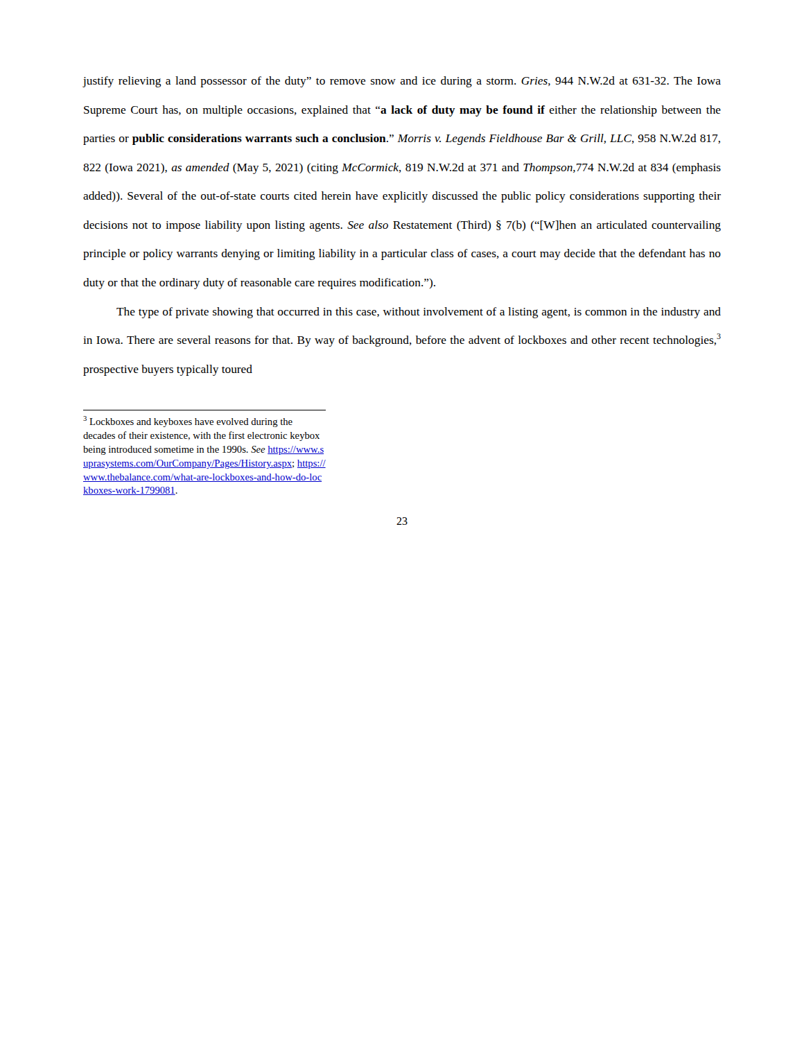justify relieving a land possessor of the duty” to remove snow and ice during a storm. Gries, 944 N.W.2d at 631-32. The Iowa Supreme Court has, on multiple occasions, explained that “a lack of duty may be found if either the relationship between the parties or public considerations warrants such a conclusion.” Morris v. Legends Fieldhouse Bar & Grill, LLC, 958 N.W.2d 817, 822 (Iowa 2021), as amended (May 5, 2021) (citing McCormick, 819 N.W.2d at 371 and Thompson, 774 N.W.2d at 834 (emphasis added)). Several of the out-of-state courts cited herein have explicitly discussed the public policy considerations supporting their decisions not to impose liability upon listing agents. See also Restatement (Third) § 7(b) (“[W]hen an articulated countervailing principle or policy warrants denying or limiting liability in a particular class of cases, a court may decide that the defendant has no duty or that the ordinary duty of reasonable care requires modification.”).
The type of private showing that occurred in this case, without involvement of a listing agent, is common in the industry and in Iowa. There are several reasons for that. By way of background, before the advent of lockboxes and other recent technologies,3 prospective buyers typically toured
3 Lockboxes and keyboxes have evolved during the decades of their existence, with the first electronic keybox being introduced sometime in the 1990s. See https://www.suprasystems.com/OurCompany/Pages/History.aspx; https://www.thebalance.com/what-are-lockboxes-and-how-do-lockboxes-work-1799081.
23